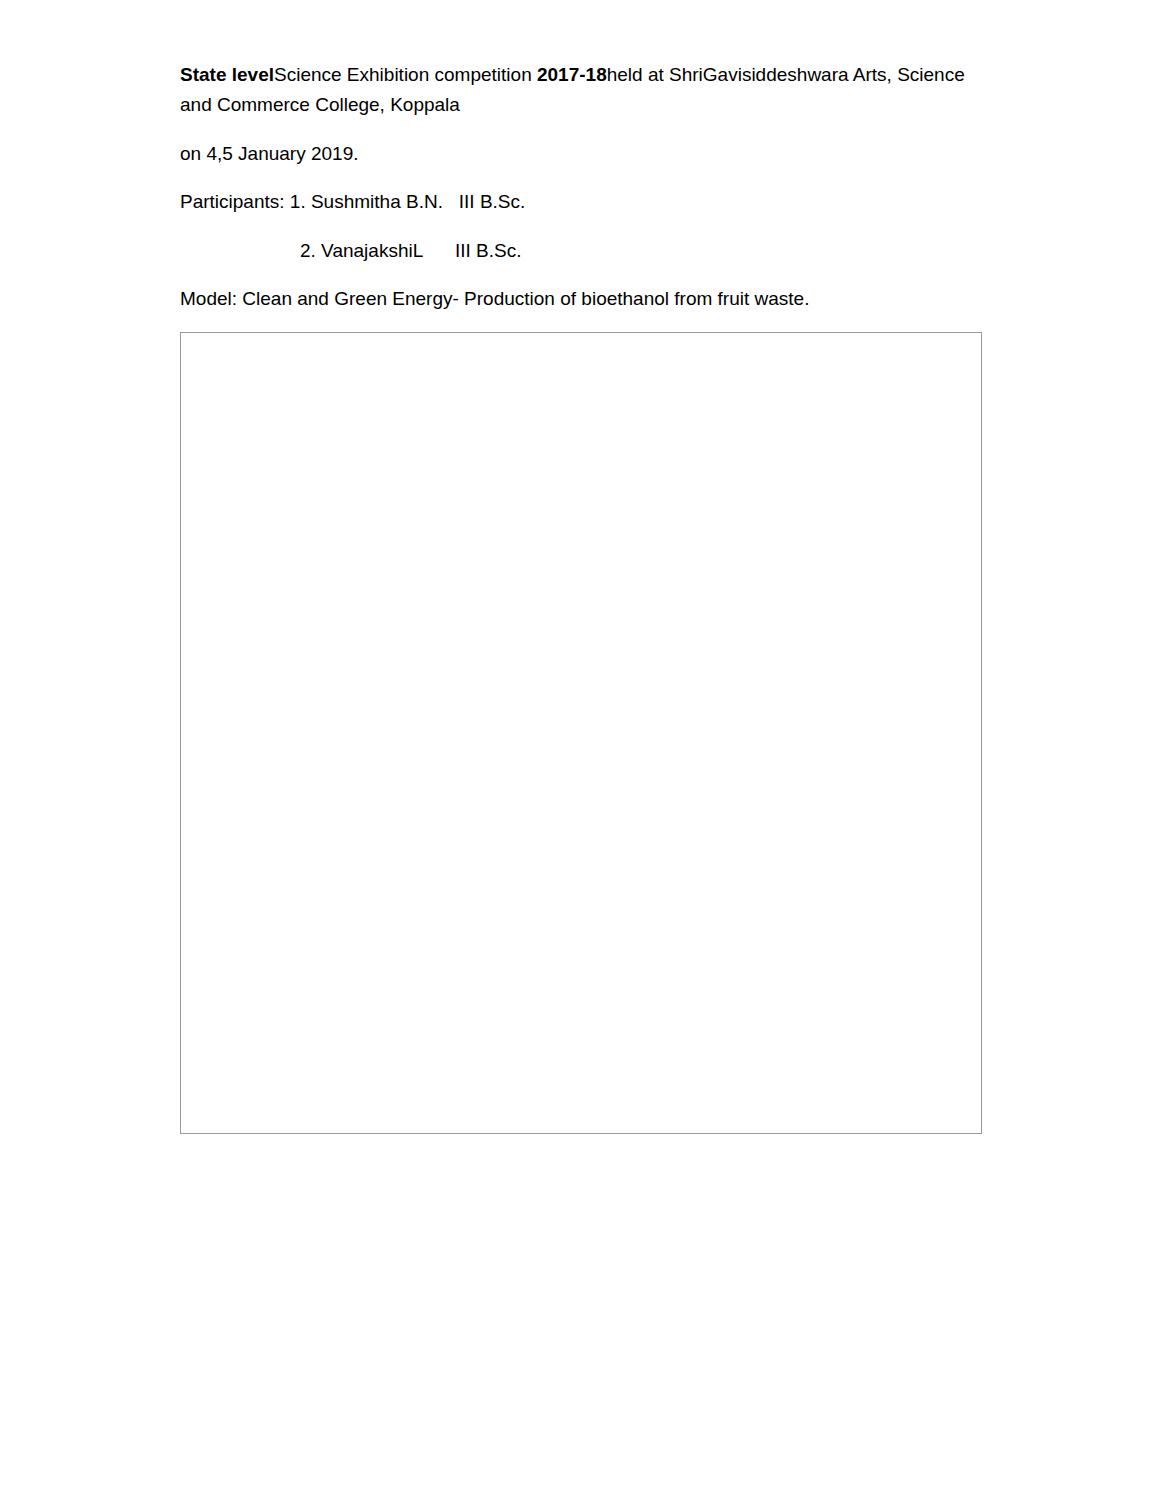State level Science Exhibition competition 2017-18held at ShriGavisiddeshwara Arts, Science and Commerce College, Koppala
on 4,5 January 2019.
Participants: 1. Sushmitha B.N. III B.Sc.
2. VanajakshiL III B.Sc.
Model: Clean and Green Energy- Production of bioethanol from fruit waste.